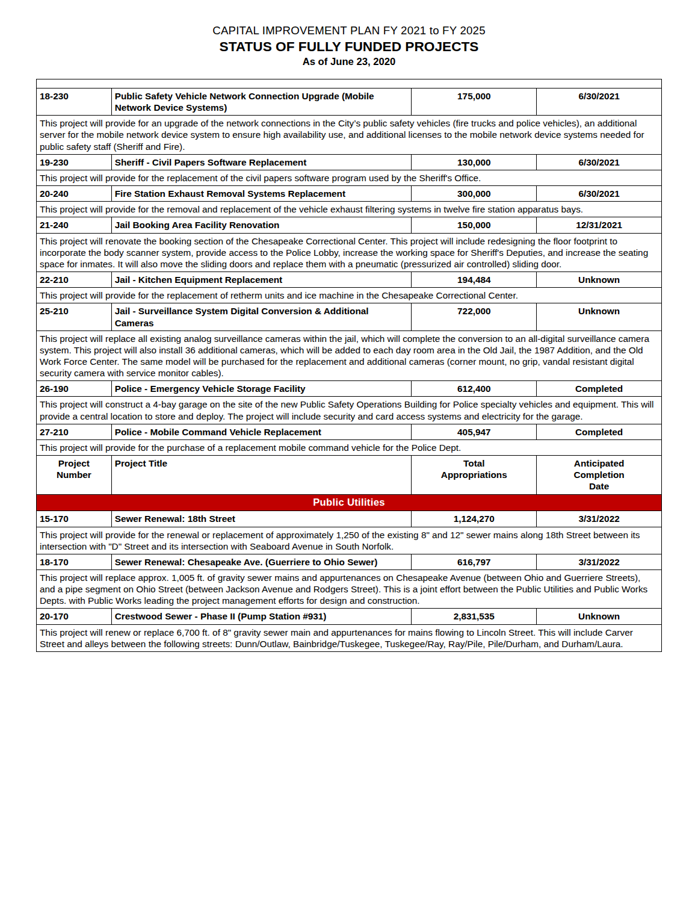CAPITAL IMPROVEMENT PLAN FY 2021 to FY 2025
STATUS OF FULLY FUNDED PROJECTS
As of June 23, 2020
| 18-230 | Public Safety Vehicle Network Connection Upgrade (Mobile Network Device Systems) | 175,000 | 6/30/2021 |
| This project will provide for an upgrade of the network connections in the City’s public safety vehicles (fire trucks and police vehicles), an additional server for the mobile network device system to ensure high availability use, and additional licenses to the mobile network device systems needed for public safety staff (Sheriff and Fire). |
| 19-230 | Sheriff - Civil Papers Software Replacement | 130,000 | 6/30/2021 |
| This project will provide for the replacement of the civil papers software program used by the Sheriff's Office. |
| 20-240 | Fire Station Exhaust Removal Systems Replacement | 300,000 | 6/30/2021 |
| This project will provide for the removal and replacement of the vehicle exhaust filtering systems in twelve fire station apparatus bays. |
| 21-240 | Jail Booking Area Facility Renovation | 150,000 | 12/31/2021 |
| This project will renovate the booking section of the Chesapeake Correctional Center. This project will include redesigning the floor footprint to incorporate the body scanner system, provide access to the Police Lobby, increase the working space for Sheriff's Deputies, and increase the seating space for inmates. It will also move the sliding doors and replace them with a pneumatic (pressurized air controlled) sliding door. |
| 22-210 | Jail - Kitchen Equipment Replacement | 194,484 | Unknown |
| This project will provide for the replacement of retherm units and ice machine in the Chesapeake Correctional Center. |
| 25-210 | Jail - Surveillance System Digital Conversion & Additional Cameras | 722,000 | Unknown |
| This project will replace all existing analog surveillance cameras within the jail, which will complete the conversion to an all-digital surveillance camera system. This project will also install 36 additional cameras, which will be added to each day room area in the Old Jail, the 1987 Addition, and the Old Work Force Center. The same model will be purchased for the replacement and additional cameras (corner mount, no grip, vandal resistant digital security camera with service monitor cables). |
| 26-190 | Police - Emergency Vehicle Storage Facility | 612,400 | Completed |
| This project will construct a 4-bay garage on the site of the new Public Safety Operations Building for Police specialty vehicles and equipment. This will provide a central location to store and deploy. The project will include security and card access systems and electricity for the garage. |
| 27-210 | Police - Mobile Command Vehicle Replacement | 405,947 | Completed |
| This project will provide for the purchase of a replacement mobile command vehicle for the Police Dept. |
| Project Number | Project Title | Total Appropriations | Anticipated Completion Date |
| Public Utilities |
| 15-170 | Sewer Renewal: 18th Street | 1,124,270 | 3/31/2022 |
| This project will provide for the renewal or replacement of approximately 1,250 of the existing 8" and 12" sewer mains along 18th Street between its intersection with "D" Street and its intersection with Seaboard Avenue in South Norfolk. |
| 18-170 | Sewer Renewal: Chesapeake Ave. (Guerriere to Ohio Sewer) | 616,797 | 3/31/2022 |
| This project will replace approx. 1,005 ft. of gravity sewer mains and appurtenances on Chesapeake Avenue (between Ohio and Guerriere Streets), and a pipe segment on Ohio Street (between Jackson Avenue and Rodgers Street). This is a joint effort between the Public Utilities and Public Works Depts. with Public Works leading the project management efforts for design and construction. |
| 20-170 | Crestwood Sewer - Phase II (Pump Station #931) | 2,831,535 | Unknown |
| This project will renew or replace 6,700 ft. of 8" gravity sewer main and appurtenances for mains flowing to Lincoln Street. This will include Carver Street and alleys between the following streets: Dunn/Outlaw, Bainbridge/Tuskegee, Tuskegee/Ray, Ray/Pile, Pile/Durham, and Durham/Laura. |